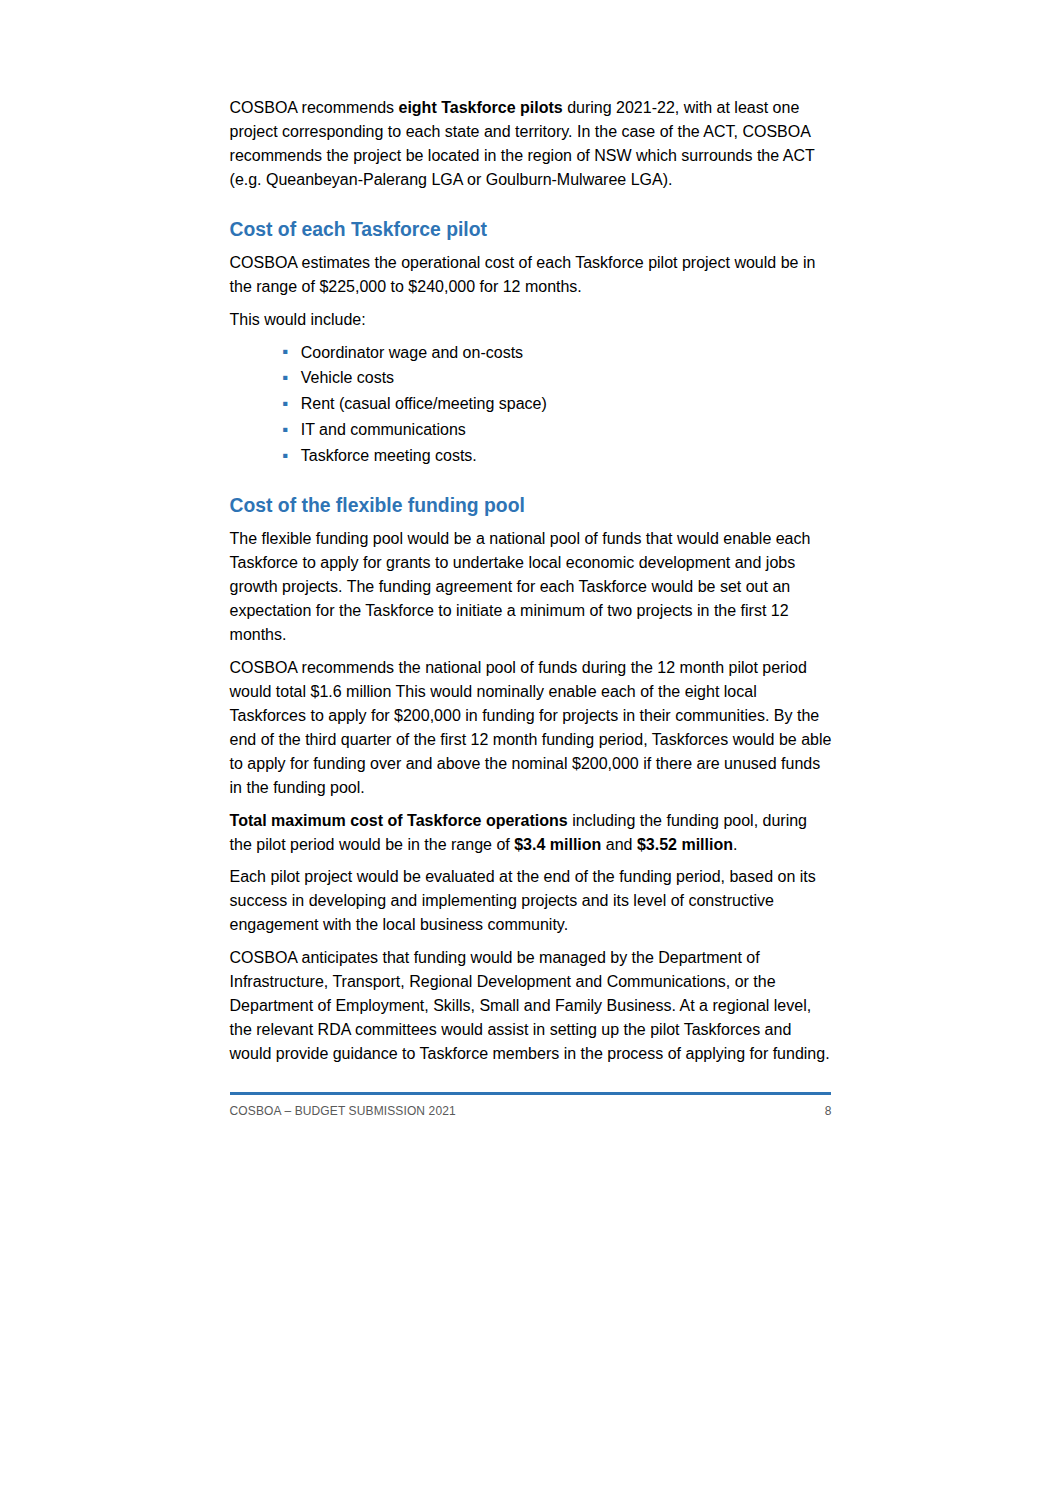COSBOA recommends eight Taskforce pilots during 2021-22, with at least one project corresponding to each state and territory. In the case of the ACT, COSBOA recommends the project be located in the region of NSW which surrounds the ACT (e.g. Queanbeyan-Palerang LGA or Goulburn-Mulwaree LGA).
Cost of each Taskforce pilot
COSBOA estimates the operational cost of each Taskforce pilot project would be in the range of $225,000 to $240,000 for 12 months.
This would include:
Coordinator wage and on-costs
Vehicle costs
Rent (casual office/meeting space)
IT and communications
Taskforce meeting costs.
Cost of the flexible funding pool
The flexible funding pool would be a national pool of funds that would enable each Taskforce to apply for grants to undertake local economic development and jobs growth projects. The funding agreement for each Taskforce would be set out an expectation for the Taskforce to initiate a minimum of two projects in the first 12 months.
COSBOA recommends the national pool of funds during the 12 month pilot period would total $1.6 million This would nominally enable each of the eight local Taskforces to apply for $200,000 in funding for projects in their communities. By the end of the third quarter of the first 12 month funding period, Taskforces would be able to apply for funding over and above the nominal $200,000 if there are unused funds in the funding pool.
Total maximum cost of Taskforce operations including the funding pool, during the pilot period would be in the range of $3.4 million and $3.52 million.
Each pilot project would be evaluated at the end of the funding period, based on its success in developing and implementing projects and its level of constructive engagement with the local business community.
COSBOA anticipates that funding would be managed by the Department of Infrastructure, Transport, Regional Development and Communications, or the Department of Employment, Skills, Small and Family Business. At a regional level, the relevant RDA committees would assist in setting up the pilot Taskforces and would provide guidance to Taskforce members in the process of applying for funding.
COSBOA – BUDGET SUBMISSION 2021
8